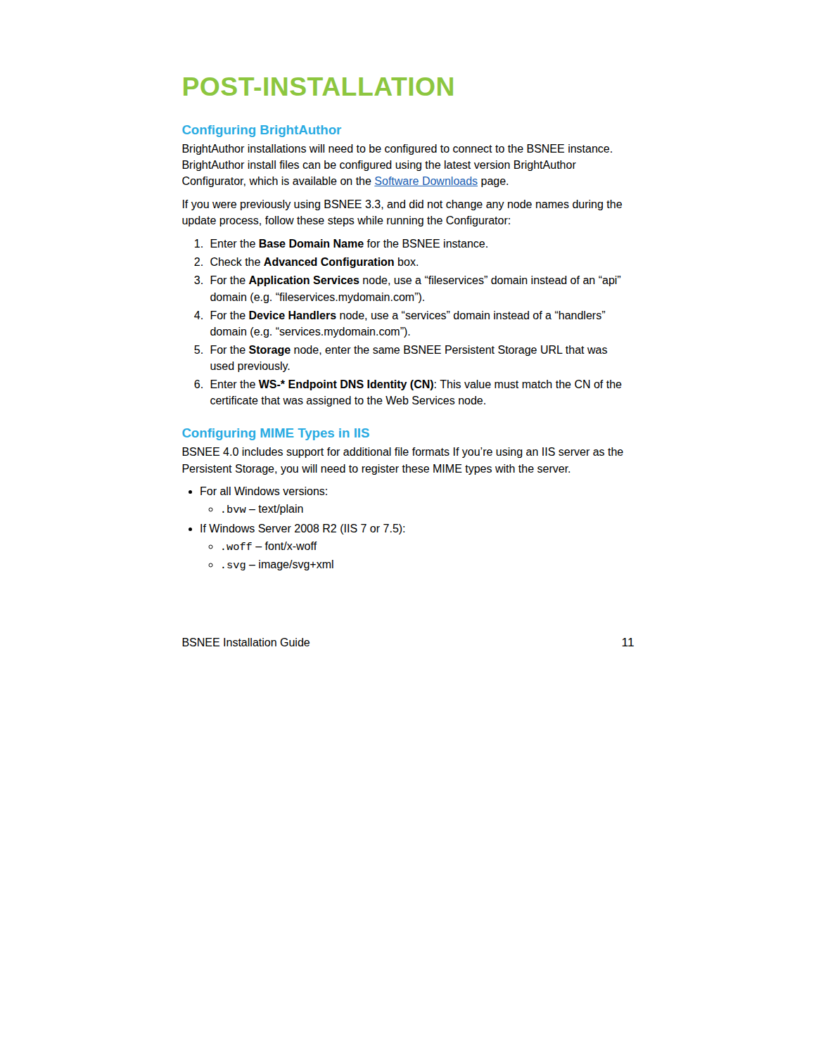POST-INSTALLATION
Configuring BrightAuthor
BrightAuthor installations will need to be configured to connect to the BSNEE instance. BrightAuthor install files can be configured using the latest version BrightAuthor Configurator, which is available on the Software Downloads page.
If you were previously using BSNEE 3.3, and did not change any node names during the update process, follow these steps while running the Configurator:
Enter the Base Domain Name for the BSNEE instance.
Check the Advanced Configuration box.
For the Application Services node, use a “fileservices” domain instead of an “api” domain (e.g. “fileservices.mydomain.com”).
For the Device Handlers node, use a “services” domain instead of a “handlers” domain (e.g. “services.mydomain.com”).
For the Storage node, enter the same BSNEE Persistent Storage URL that was used previously.
Enter the WS-* Endpoint DNS Identity (CN): This value must match the CN of the certificate that was assigned to the Web Services node.
Configuring MIME Types in IIS
BSNEE 4.0 includes support for additional file formats If you’re using an IIS server as the Persistent Storage, you will need to register these MIME types with the server.
For all Windows versions:
.bvw – text/plain
If Windows Server 2008 R2 (IIS 7 or 7.5):
.woff – font/x-woff
.svg – image/svg+xml
BSNEE Installation Guide 11